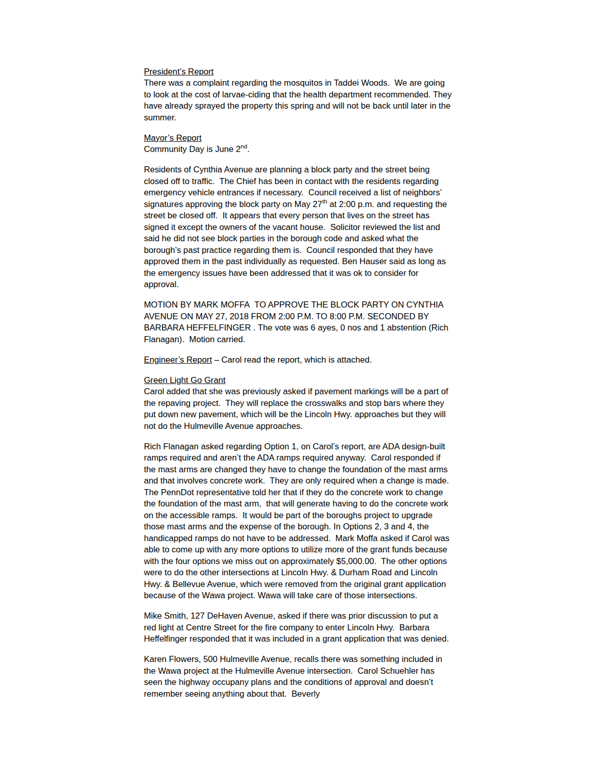President’s Report
There was a complaint regarding the mosquitos in Taddei Woods. We are going to look at the cost of larvae-ciding that the health department recommended. They have already sprayed the property this spring and will not be back until later in the summer.
Mayor’s Report
Community Day is June 2nd.
Residents of Cynthia Avenue are planning a block party and the street being closed off to traffic. The Chief has been in contact with the residents regarding emergency vehicle entrances if necessary. Council received a list of neighbors’ signatures approving the block party on May 27th at 2:00 p.m. and requesting the street be closed off. It appears that every person that lives on the street has signed it except the owners of the vacant house. Solicitor reviewed the list and said he did not see block parties in the borough code and asked what the borough’s past practice regarding them is. Council responded that they have approved them in the past individually as requested. Ben Hauser said as long as the emergency issues have been addressed that it was ok to consider for approval.
MOTION BY MARK MOFFA TO APPROVE THE BLOCK PARTY ON CYNTHIA AVENUE ON MAY 27, 2018 FROM 2:00 P.M. TO 8:00 P.M. SECONDED BY BARBARA HEFFELFINGER . The vote was 6 ayes, 0 nos and 1 abstention (Rich Flanagan). Motion carried.
Engineer’s Report – Carol read the report, which is attached.
Green Light Go Grant
Carol added that she was previously asked if pavement markings will be a part of the repaving project. They will replace the crosswalks and stop bars where they put down new pavement, which will be the Lincoln Hwy. approaches but they will not do the Hulmeville Avenue approaches.
Rich Flanagan asked regarding Option 1, on Carol’s report, are ADA design-built ramps required and aren’t the ADA ramps required anyway. Carol responded if the mast arms are changed they have to change the foundation of the mast arms and that involves concrete work. They are only required when a change is made. The PennDot representative told her that if they do the concrete work to change the foundation of the mast arm, that will generate having to do the concrete work on the accessible ramps. It would be part of the boroughs project to upgrade those mast arms and the expense of the borough. In Options 2, 3 and 4, the handicapped ramps do not have to be addressed. Mark Moffa asked if Carol was able to come up with any more options to utilize more of the grant funds because with the four options we miss out on approximately $5,000.00. The other options were to do the other intersections at Lincoln Hwy. & Durham Road and Lincoln Hwy. & Bellevue Avenue, which were removed from the original grant application because of the Wawa project. Wawa will take care of those intersections.
Mike Smith, 127 DeHaven Avenue, asked if there was prior discussion to put a red light at Centre Street for the fire company to enter Lincoln Hwy. Barbara Heffelfinger responded that it was included in a grant application that was denied.
Karen Flowers, 500 Hulmeville Avenue, recalls there was something included in the Wawa project at the Hulmeville Avenue intersection. Carol Schuehler has seen the highway occupany plans and the conditions of approval and doesn’t remember seeing anything about that. Beverly